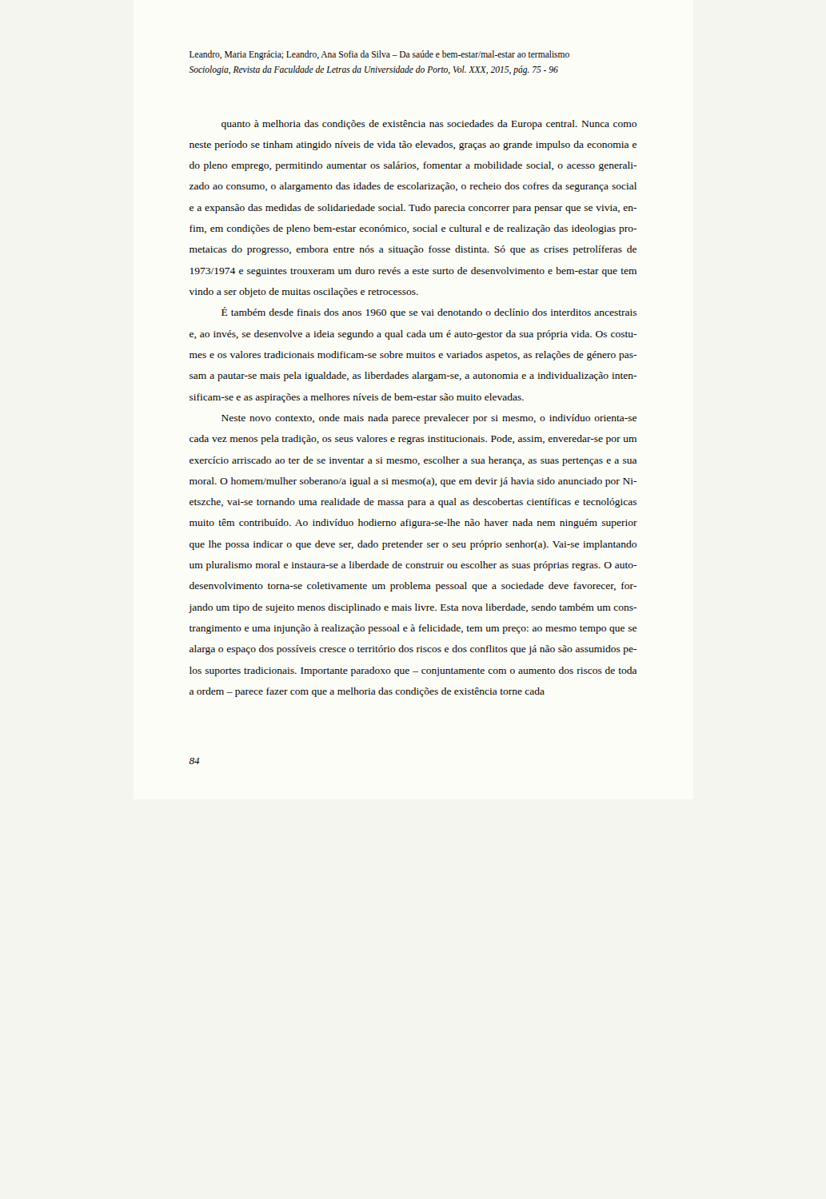Leandro, Maria Engrácia; Leandro, Ana Sofia da Silva – Da saúde e bem-estar/mal-estar ao termalismo
Sociologia, Revista da Faculdade de Letras da Universidade do Porto, Vol. XXX, 2015, pág. 75 - 96
quanto à melhoria das condições de existência nas sociedades da Europa central. Nunca como neste período se tinham atingido níveis de vida tão elevados, graças ao grande impulso da economia e do pleno emprego, permitindo aumentar os salários, fomentar a mobilidade social, o acesso generalizado ao consumo, o alargamento das idades de escolarização, o recheio dos cofres da segurança social e a expansão das medidas de solidariedade social. Tudo parecia concorrer para pensar que se vivia, enfim, em condições de pleno bem-estar económico, social e cultural e de realização das ideologias prometaicas do progresso, embora entre nós a situação fosse distinta. Só que as crises petrolíferas de 1973/1974 e seguintes trouxeram um duro revés a este surto de desenvolvimento e bem-estar que tem vindo a ser objeto de muitas oscilações e retrocessos.
É também desde finais dos anos 1960 que se vai denotando o declínio dos interditos ancestrais e, ao invés, se desenvolve a ideia segundo a qual cada um é auto-gestor da sua própria vida. Os costumes e os valores tradicionais modificam-se sobre muitos e variados aspetos, as relações de género passam a pautar-se mais pela igualdade, as liberdades alargam-se, a autonomia e a individualização intensificam-se e as aspirações a melhores níveis de bem-estar são muito elevadas.
Neste novo contexto, onde mais nada parece prevalecer por si mesmo, o indivíduo orienta-se cada vez menos pela tradição, os seus valores e regras institucionais. Pode, assim, enveredar-se por um exercício arriscado ao ter de se inventar a si mesmo, escolher a sua herança, as suas pertenças e a sua moral. O homem/mulher soberano/a igual a si mesmo(a), que em devir já havia sido anunciado por Nietszche, vai-se tornando uma realidade de massa para a qual as descobertas científicas e tecnológicas muito têm contribuído. Ao indivíduo hodierno afigura-se-lhe não haver nada nem ninguém superior que lhe possa indicar o que deve ser, dado pretender ser o seu próprio senhor(a). Vai-se implantando um pluralismo moral e instaura-se a liberdade de construir ou escolher as suas próprias regras. O auto-desenvolvimento torna-se coletivamente um problema pessoal que a sociedade deve favorecer, forjando um tipo de sujeito menos disciplinado e mais livre. Esta nova liberdade, sendo também um constrangimento e uma injunção à realização pessoal e à felicidade, tem um preço: ao mesmo tempo que se alarga o espaço dos possíveis cresce o território dos riscos e dos conflitos que já não são assumidos pelos suportes tradicionais. Importante paradoxo que – conjuntamente com o aumento dos riscos de toda a ordem – parece fazer com que a melhoria das condições de existência torne cada
84